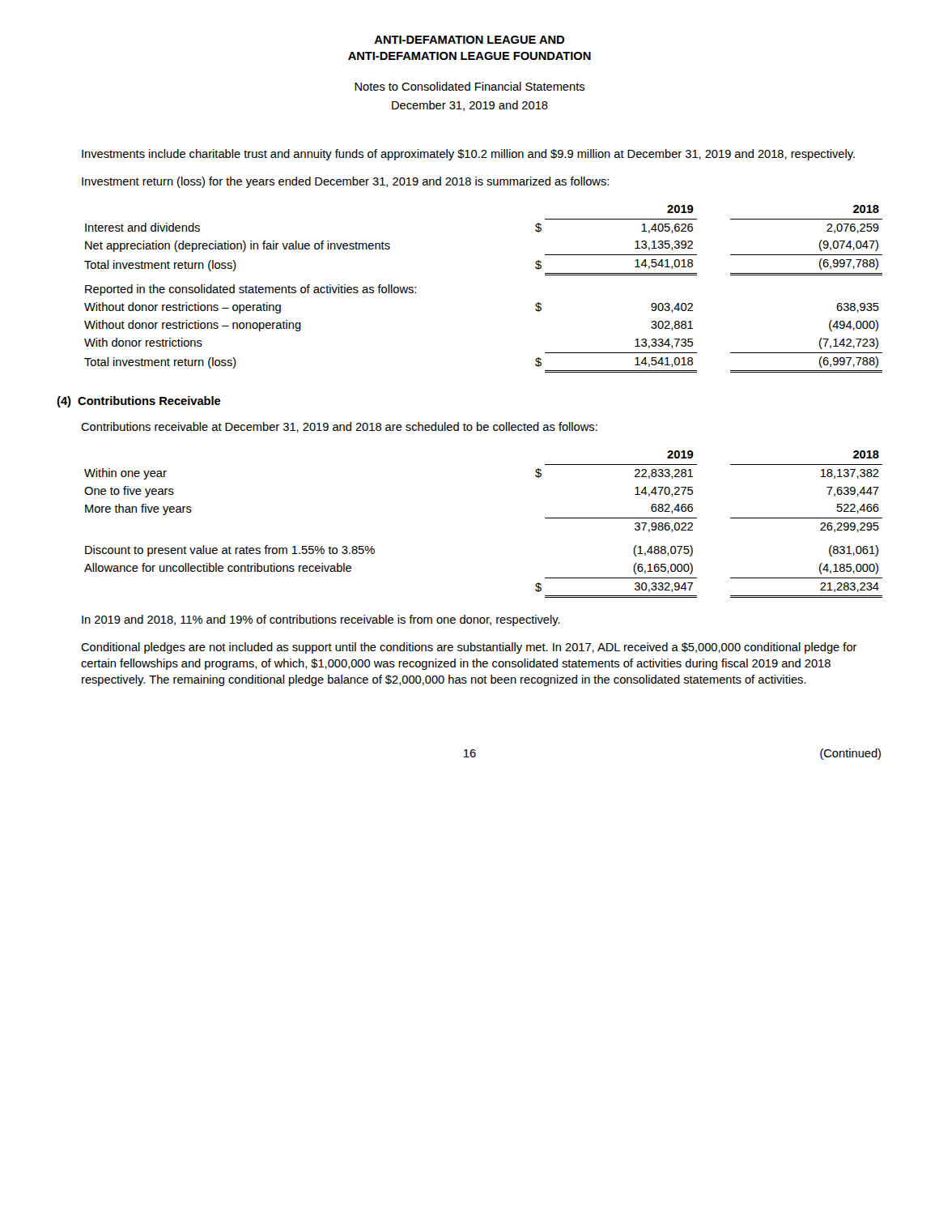ANTI-DEFAMATION LEAGUE AND
ANTI-DEFAMATION LEAGUE FOUNDATION
Notes to Consolidated Financial Statements
December 31, 2019 and 2018
Investments include charitable trust and annuity funds of approximately $10.2 million and $9.9 million at December 31, 2019 and 2018, respectively.
Investment return (loss) for the years ended December 31, 2019 and 2018 is summarized as follows:
| | | 2019 | | 2018 |
| Interest and dividends | $ | 1,405,626 | | 2,076,259 |
| Net appreciation (depreciation) in fair value of investments | | 13,135,392 | | (9,074,047) |
| Total investment return (loss) | $ | 14,541,018 | | (6,997,788) |
| Reported in the consolidated statements of activities as follows: | | | | |
| Without donor restrictions – operating | $ | 903,402 | | 638,935 |
| Without donor restrictions – nonoperating | | 302,881 | | (494,000) |
| With donor restrictions | | 13,334,735 | | (7,142,723) |
| Total investment return (loss) | $ | 14,541,018 | | (6,997,788) |
(4) Contributions Receivable
Contributions receivable at December 31, 2019 and 2018 are scheduled to be collected as follows:
| | | 2019 | | 2018 |
| Within one year | $ | 22,833,281 | | 18,137,382 |
| One to five years | | 14,470,275 | | 7,639,447 |
| More than five years | | 682,466 | | 522,466 |
| | | 37,986,022 | | 26,299,295 |
| Discount to present value at rates from 1.55% to 3.85% | | (1,488,075) | | (831,061) |
| Allowance for uncollectible contributions receivable | | (6,165,000) | | (4,185,000) |
| | $ | 30,332,947 | | 21,283,234 |
In 2019 and 2018, 11% and 19% of contributions receivable is from one donor, respectively.
Conditional pledges are not included as support until the conditions are substantially met. In 2017, ADL received a $5,000,000 conditional pledge for certain fellowships and programs, of which, $1,000,000 was recognized in the consolidated statements of activities during fiscal 2019 and 2018 respectively. The remaining conditional pledge balance of $2,000,000 has not been recognized in the consolidated statements of activities.
| | 16 | (Continued) |